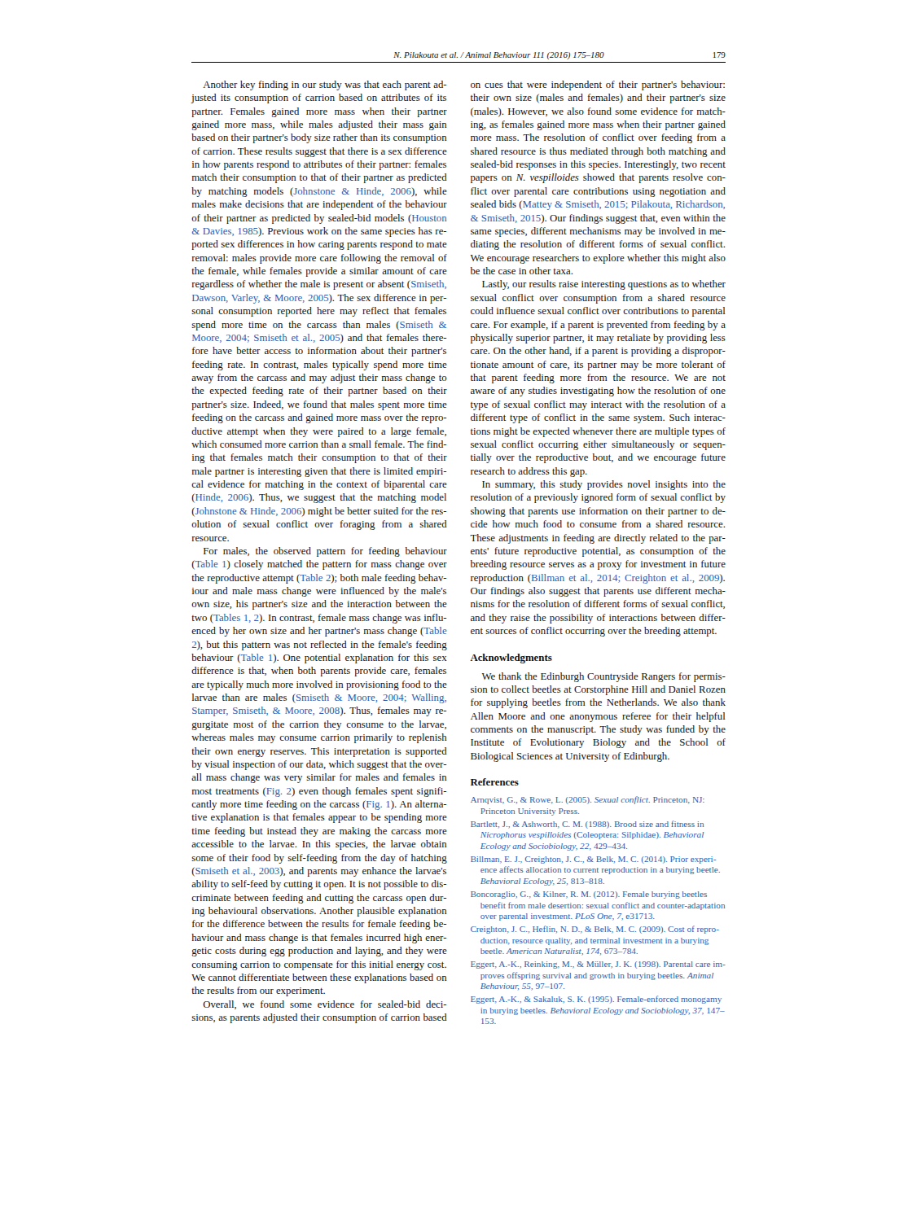N. Pilakouta et al. / Animal Behaviour 111 (2016) 175–180 179
Another key finding in our study was that each parent adjusted its consumption of carrion based on attributes of its partner. Females gained more mass when their partner gained more mass, while males adjusted their mass gain based on their partner's body size rather than its consumption of carrion. These results suggest that there is a sex difference in how parents respond to attributes of their partner: females match their consumption to that of their partner as predicted by matching models (Johnstone & Hinde, 2006), while males make decisions that are independent of the behaviour of their partner as predicted by sealed-bid models (Houston & Davies, 1985). Previous work on the same species has reported sex differences in how caring parents respond to mate removal: males provide more care following the removal of the female, while females provide a similar amount of care regardless of whether the male is present or absent (Smiseth, Dawson, Varley, & Moore, 2005). The sex difference in personal consumption reported here may reflect that females spend more time on the carcass than males (Smiseth & Moore, 2004; Smiseth et al., 2005) and that females therefore have better access to information about their partner's feeding rate. In contrast, males typically spend more time away from the carcass and may adjust their mass change to the expected feeding rate of their partner based on their partner's size. Indeed, we found that males spent more time feeding on the carcass and gained more mass over the reproductive attempt when they were paired to a large female, which consumed more carrion than a small female. The finding that females match their consumption to that of their male partner is interesting given that there is limited empirical evidence for matching in the context of biparental care (Hinde, 2006). Thus, we suggest that the matching model (Johnstone & Hinde, 2006) might be better suited for the resolution of sexual conflict over foraging from a shared resource.
For males, the observed pattern for feeding behaviour (Table 1) closely matched the pattern for mass change over the reproductive attempt (Table 2); both male feeding behaviour and male mass change were influenced by the male's own size, his partner's size and the interaction between the two (Tables 1, 2). In contrast, female mass change was influenced by her own size and her partner's mass change (Table 2), but this pattern was not reflected in the female's feeding behaviour (Table 1). One potential explanation for this sex difference is that, when both parents provide care, females are typically much more involved in provisioning food to the larvae than are males (Smiseth & Moore, 2004; Walling, Stamper, Smiseth, & Moore, 2008). Thus, females may regurgitate most of the carrion they consume to the larvae, whereas males may consume carrion primarily to replenish their own energy reserves. This interpretation is supported by visual inspection of our data, which suggest that the overall mass change was very similar for males and females in most treatments (Fig. 2) even though females spent significantly more time feeding on the carcass (Fig. 1). An alternative explanation is that females appear to be spending more time feeding but instead they are making the carcass more accessible to the larvae. In this species, the larvae obtain some of their food by self-feeding from the day of hatching (Smiseth et al., 2003), and parents may enhance the larvae's ability to self-feed by cutting it open. It is not possible to discriminate between feeding and cutting the carcass open during behavioural observations. Another plausible explanation for the difference between the results for female feeding behaviour and mass change is that females incurred high energetic costs during egg production and laying, and they were consuming carrion to compensate for this initial energy cost. We cannot differentiate between these explanations based on the results from our experiment.
Overall, we found some evidence for sealed-bid decisions, as parents adjusted their consumption of carrion based on cues that were independent of their partner's behaviour: their own size (males and females) and their partner's size (males). However, we also found some evidence for matching, as females gained more mass when their partner gained more mass. The resolution of conflict over feeding from a shared resource is thus mediated through both matching and sealed-bid responses in this species. Interestingly, two recent papers on N. vespilloides showed that parents resolve conflict over parental care contributions using negotiation and sealed bids (Mattey & Smiseth, 2015; Pilakouta, Richardson, & Smiseth, 2015). Our findings suggest that, even within the same species, different mechanisms may be involved in mediating the resolution of different forms of sexual conflict. We encourage researchers to explore whether this might also be the case in other taxa.
Lastly, our results raise interesting questions as to whether sexual conflict over consumption from a shared resource could influence sexual conflict over contributions to parental care. For example, if a parent is prevented from feeding by a physically superior partner, it may retaliate by providing less care. On the other hand, if a parent is providing a disproportionate amount of care, its partner may be more tolerant of that parent feeding more from the resource. We are not aware of any studies investigating how the resolution of one type of sexual conflict may interact with the resolution of a different type of conflict in the same system. Such interactions might be expected whenever there are multiple types of sexual conflict occurring either simultaneously or sequentially over the reproductive bout, and we encourage future research to address this gap.
In summary, this study provides novel insights into the resolution of a previously ignored form of sexual conflict by showing that parents use information on their partner to decide how much food to consume from a shared resource. These adjustments in feeding are directly related to the parents' future reproductive potential, as consumption of the breeding resource serves as a proxy for investment in future reproduction (Billman et al., 2014; Creighton et al., 2009). Our findings also suggest that parents use different mechanisms for the resolution of different forms of sexual conflict, and they raise the possibility of interactions between different sources of conflict occurring over the breeding attempt.
Acknowledgments
We thank the Edinburgh Countryside Rangers for permission to collect beetles at Corstorphine Hill and Daniel Rozen for supplying beetles from the Netherlands. We also thank Allen Moore and one anonymous referee for their helpful comments on the manuscript. The study was funded by the Institute of Evolutionary Biology and the School of Biological Sciences at University of Edinburgh.
References
Arnqvist, G., & Rowe, L. (2005). Sexual conflict. Princeton, NJ: Princeton University Press.
Bartlett, J., & Ashworth, C. M. (1988). Brood size and fitness in Nicrophorus vespilloides (Coleoptera: Silphidae). Behavioral Ecology and Sociobiology, 22, 429–434.
Billman, E. J., Creighton, J. C., & Belk, M. C. (2014). Prior experience affects allocation to current reproduction in a burying beetle. Behavioral Ecology, 25, 813–818.
Boncoraglio, G., & Kilner, R. M. (2012). Female burying beetles benefit from male desertion: sexual conflict and counter-adaptation over parental investment. PLoS One, 7, e31713.
Creighton, J. C., Heflin, N. D., & Belk, M. C. (2009). Cost of reproduction, resource quality, and terminal investment in a burying beetle. American Naturalist, 174, 673–784.
Eggert, A.-K., Reinking, M., & Müller, J. K. (1998). Parental care improves offspring survival and growth in burying beetles. Animal Behaviour, 55, 97–107.
Eggert, A.-K., & Sakaluk, S. K. (1995). Female-enforced monogamy in burying beetles. Behavioral Ecology and Sociobiology, 37, 147–153.